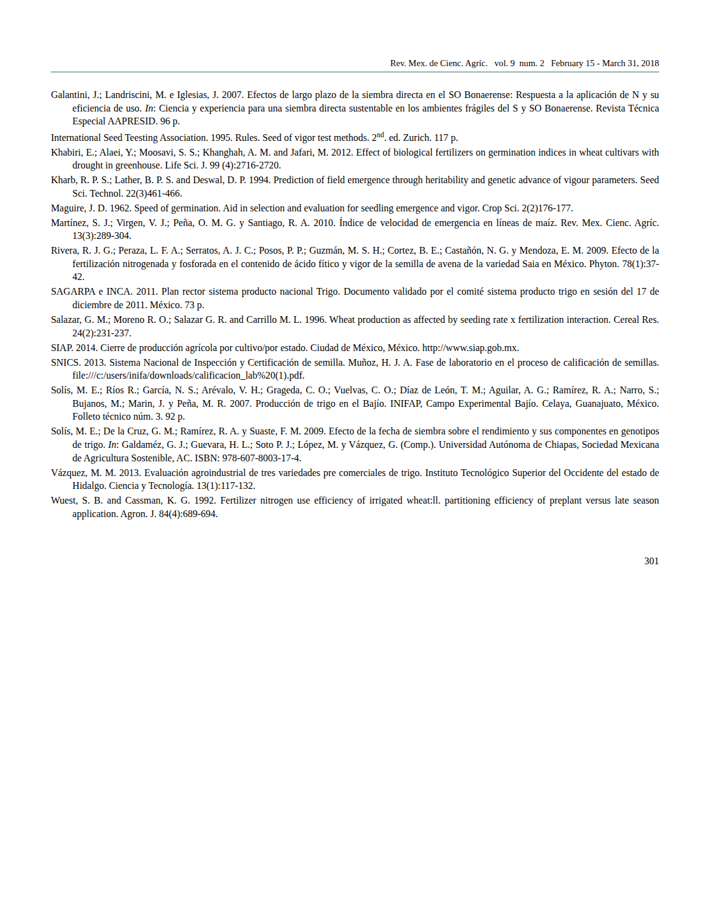Rev. Mex. de Cienc. Agríc. vol. 9 num. 2 February 15 - March 31, 2018
Galantini, J.; Landriscini, M. e Iglesias, J. 2007. Efectos de largo plazo de la siembra directa en el SO Bonaerense: Respuesta a la aplicación de N y su eficiencia de uso. In: Ciencia y experiencia para una siembra directa sustentable en los ambientes frágiles del S y SO Bonaerense. Revista Técnica Especial AAPRESID. 96 p.
International Seed Teesting Association. 1995. Rules. Seed of vigor test methods. 2nd. ed. Zurich. 117 p.
Khabiri, E.; Alaei, Y.; Moosavi, S. S.; Khanghah, A. M. and Jafari, M. 2012. Effect of biological fertilizers on germination indices in wheat cultivars with drought in greenhouse. Life Sci. J. 99 (4):2716-2720.
Kharb, R. P. S.; Lather, B. P. S. and Deswal, D. P. 1994. Prediction of field emergence through heritability and genetic advance of vigour parameters. Seed Sci. Technol. 22(3)461-466.
Maguire, J. D. 1962. Speed of germination. Aid in selection and evaluation for seedling emergence and vigor. Crop Sci. 2(2)176-177.
Martínez, S. J.; Virgen, V. J.; Peña, O. M. G. y Santiago, R. A. 2010. Índice de velocidad de emergencia en líneas de maíz. Rev. Mex. Cienc. Agríc. 13(3):289-304.
Rivera, R. J. G.; Peraza, L. F. A.; Serratos, A. J. C.; Posos, P. P.; Guzmán, M. S. H.; Cortez, B. E.; Castañón, N. G. y Mendoza, E. M. 2009. Efecto de la fertilización nitrogenada y fosforada en el contenido de ácido fítico y vigor de la semilla de avena de la variedad Saia en México. Phyton. 78(1):37-42.
SAGARPA e INCA. 2011. Plan rector sistema producto nacional Trigo. Documento validado por el comité sistema producto trigo en sesión del 17 de diciembre de 2011. México. 73 p.
Salazar, G. M.; Moreno R. O.; Salazar G. R. and Carrillo M. L. 1996. Wheat production as affected by seeding rate x fertilization interaction. Cereal Res. 24(2):231-237.
SIAP. 2014. Cierre de producción agrícola por cultivo/por estado. Ciudad de México, México. http://www.siap.gob.mx.
SNICS. 2013. Sistema Nacional de Inspección y Certificación de semilla. Muñoz, H. J. A. Fase de laboratorio en el proceso de calificación de semillas. file:///c:/users/inifa/downloads/calificacion_lab%20(1).pdf.
Solís, M. E.; Ríos R.; García, N. S.; Arévalo, V. H.; Grageda, C. O.; Vuelvas, C. O.; Díaz de León, T. M.; Aguilar, A. G.; Ramírez, R. A.; Narro, S.; Bujanos, M.; Marin, J. y Peña, M. R. 2007. Producción de trigo en el Bajío. INIFAP, Campo Experimental Bajío. Celaya, Guanajuato, México. Folleto técnico núm. 3. 92 p.
Solís, M. E.; De la Cruz, G. M.; Ramírez, R. A. y Suaste, F. M. 2009. Efecto de la fecha de siembra sobre el rendimiento y sus componentes en genotipos de trigo. In: Galdaméz, G. J.; Guevara, H. L.; Soto P. J.; López, M. y Vázquez, G. (Comp.). Universidad Autónoma de Chiapas, Sociedad Mexicana de Agricultura Sostenible, AC. ISBN: 978-607-8003-17-4.
Vázquez, M. M. 2013. Evaluación agroindustrial de tres variedades pre comerciales de trigo. Instituto Tecnológico Superior del Occidente del estado de Hidalgo. Ciencia y Tecnología. 13(1):117-132.
Wuest, S. B. and Cassman, K. G. 1992. Fertilizer nitrogen use efficiency of irrigated wheat:ll. partitioning efficiency of preplant versus late season application. Agron. J. 84(4):689-694.
301